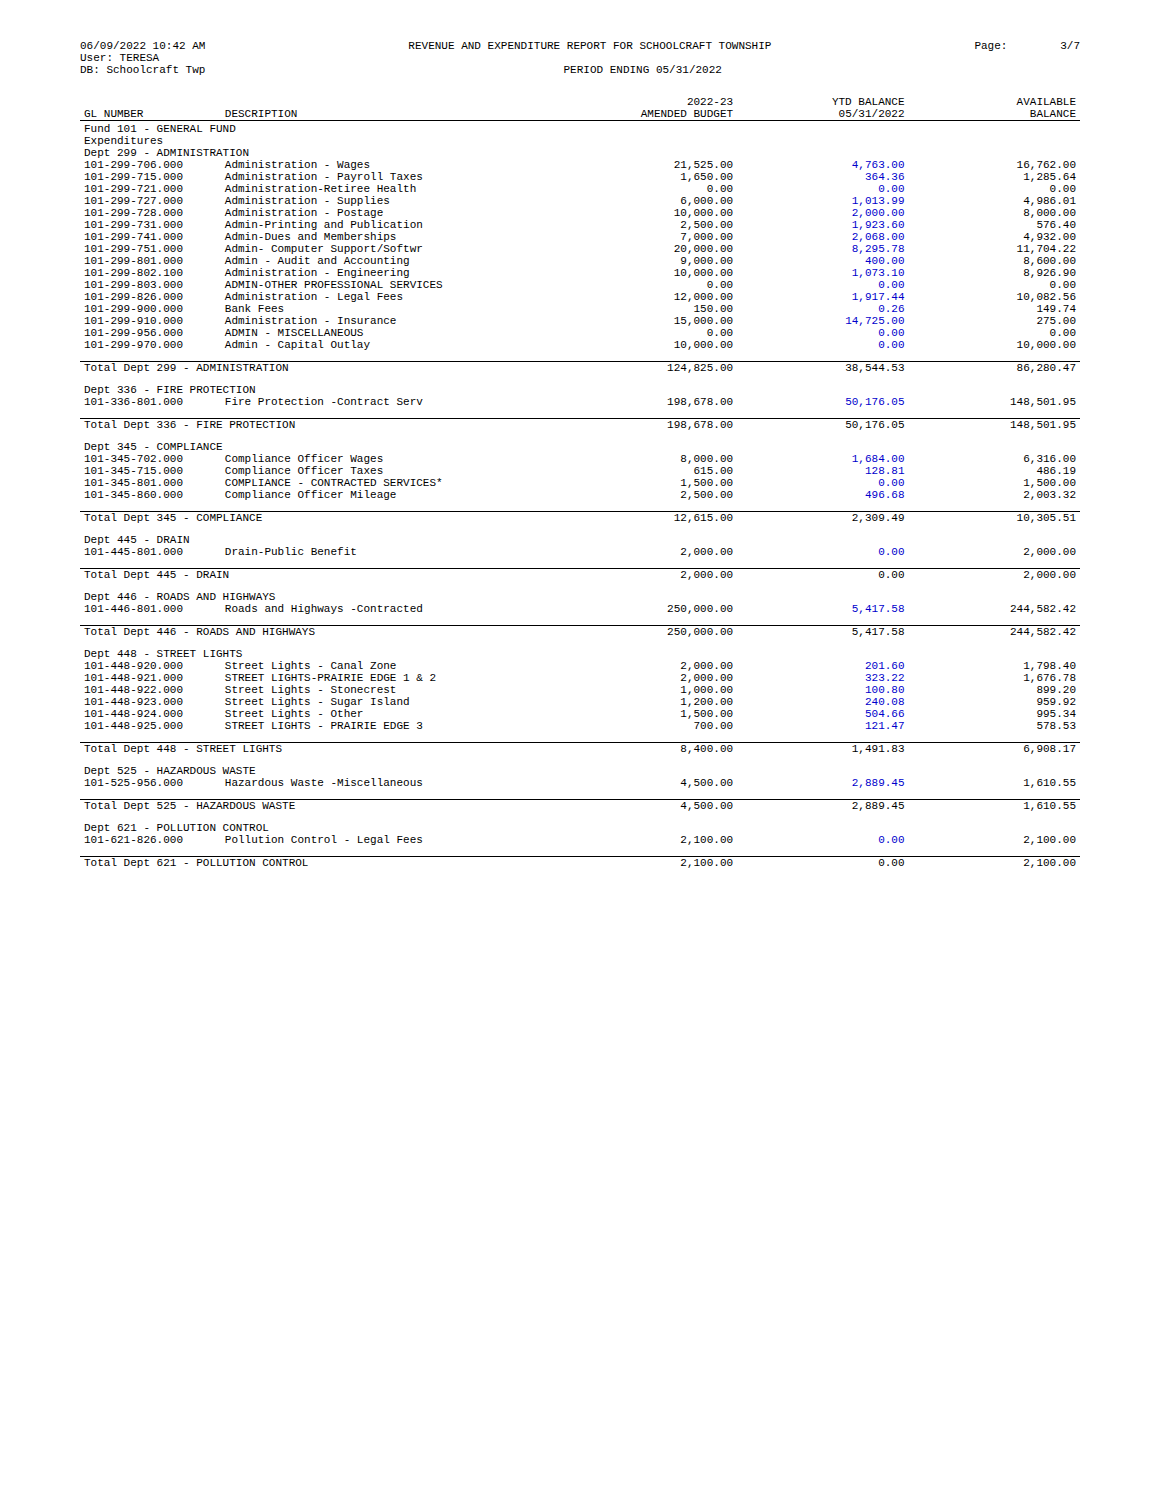06/09/2022 10:42 AM REVENUE AND EXPENDITURE REPORT FOR SCHOOLCRAFT TOWNSHIP Page: 3/7
User: TERESA
DB: Schoolcraft Twp PERIOD ENDING 05/31/2022
| | | 2022-23 | YTD BALANCE | AVAILABLE |
| --- | --- | --- | --- | --- |
| GL NUMBER | DESCRIPTION | AMENDED BUDGET | 05/31/2022 | BALANCE |
| Fund 101 - GENERAL FUND |
| Expenditures |
| Dept 299 - ADMINISTRATION |
| 101-299-706.000 | Administration - Wages | 21,525.00 | 4,763.00 | 16,762.00 |
| 101-299-715.000 | Administration - Payroll Taxes | 1,650.00 | 364.36 | 1,285.64 |
| 101-299-721.000 | Administration-Retiree Health | 0.00 | 0.00 | 0.00 |
| 101-299-727.000 | Administration - Supplies | 6,000.00 | 1,013.99 | 4,986.01 |
| 101-299-728.000 | Administration - Postage | 10,000.00 | 2,000.00 | 8,000.00 |
| 101-299-731.000 | Admin-Printing and Publication | 2,500.00 | 1,923.60 | 576.40 |
| 101-299-741.000 | Admin-Dues and Memberships | 7,000.00 | 2,068.00 | 4,932.00 |
| 101-299-751.000 | Admin- Computer Support/Softwr | 20,000.00 | 8,295.78 | 11,704.22 |
| 101-299-801.000 | Admin - Audit and Accounting | 9,000.00 | 400.00 | 8,600.00 |
| 101-299-802.100 | Administration - Engineering | 10,000.00 | 1,073.10 | 8,926.90 |
| 101-299-803.000 | ADMIN-OTHER PROFESSIONAL SERVICES | 0.00 | 0.00 | 0.00 |
| 101-299-826.000 | Administration - Legal Fees | 12,000.00 | 1,917.44 | 10,082.56 |
| 101-299-900.000 | Bank Fees | 150.00 | 0.26 | 149.74 |
| 101-299-910.000 | Administration - Insurance | 15,000.00 | 14,725.00 | 275.00 |
| 101-299-956.000 | ADMIN - MISCELLANEOUS | 0.00 | 0.00 | 0.00 |
| 101-299-970.000 | Admin - Capital Outlay | 10,000.00 | 0.00 | 10,000.00 |
| Total Dept 299 - ADMINISTRATION | 124,825.00 | 38,544.53 | 86,280.47 |
| Dept 336 - FIRE PROTECTION |
| 101-336-801.000 | Fire Protection -Contract Serv | 198,678.00 | 50,176.05 | 148,501.95 |
| Total Dept 336 - FIRE PROTECTION | 198,678.00 | 50,176.05 | 148,501.95 |
| Dept 345 - COMPLIANCE |
| 101-345-702.000 | Compliance Officer Wages | 8,000.00 | 1,684.00 | 6,316.00 |
| 101-345-715.000 | Compliance Officer Taxes | 615.00 | 128.81 | 486.19 |
| 101-345-801.000 | COMPLIANCE - CONTRACTED SERVICES* | 1,500.00 | 0.00 | 1,500.00 |
| 101-345-860.000 | Compliance Officer Mileage | 2,500.00 | 496.68 | 2,003.32 |
| Total Dept 345 - COMPLIANCE | 12,615.00 | 2,309.49 | 10,305.51 |
| Dept 445 - DRAIN |
| 101-445-801.000 | Drain-Public Benefit | 2,000.00 | 0.00 | 2,000.00 |
| Total Dept 445 - DRAIN | 2,000.00 | 0.00 | 2,000.00 |
| Dept 446 - ROADS AND HIGHWAYS |
| 101-446-801.000 | Roads and Highways -Contracted | 250,000.00 | 5,417.58 | 244,582.42 |
| Total Dept 446 - ROADS AND HIGHWAYS | 250,000.00 | 5,417.58 | 244,582.42 |
| Dept 448 - STREET LIGHTS |
| 101-448-920.000 | Street Lights - Canal Zone | 2,000.00 | 201.60 | 1,798.40 |
| 101-448-921.000 | STREET LIGHTS-PRAIRIE EDGE 1 & 2 | 2,000.00 | 323.22 | 1,676.78 |
| 101-448-922.000 | Street Lights - Stonecrest | 1,000.00 | 100.80 | 899.20 |
| 101-448-923.000 | Street Lights - Sugar Island | 1,200.00 | 240.08 | 959.92 |
| 101-448-924.000 | Street Lights - Other | 1,500.00 | 504.66 | 995.34 |
| 101-448-925.000 | STREET LIGHTS - PRAIRIE EDGE 3 | 700.00 | 121.47 | 578.53 |
| Total Dept 448 - STREET LIGHTS | 8,400.00 | 1,491.83 | 6,908.17 |
| Dept 525 - HAZARDOUS WASTE |
| 101-525-956.000 | Hazardous Waste -Miscellaneous | 4,500.00 | 2,889.45 | 1,610.55 |
| Total Dept 525 - HAZARDOUS WASTE | 4,500.00 | 2,889.45 | 1,610.55 |
| Dept 621 - POLLUTION CONTROL |
| 101-621-826.000 | Pollution Control - Legal Fees | 2,100.00 | 0.00 | 2,100.00 |
| Total Dept 621 - POLLUTION CONTROL | 2,100.00 | 0.00 | 2,100.00 |